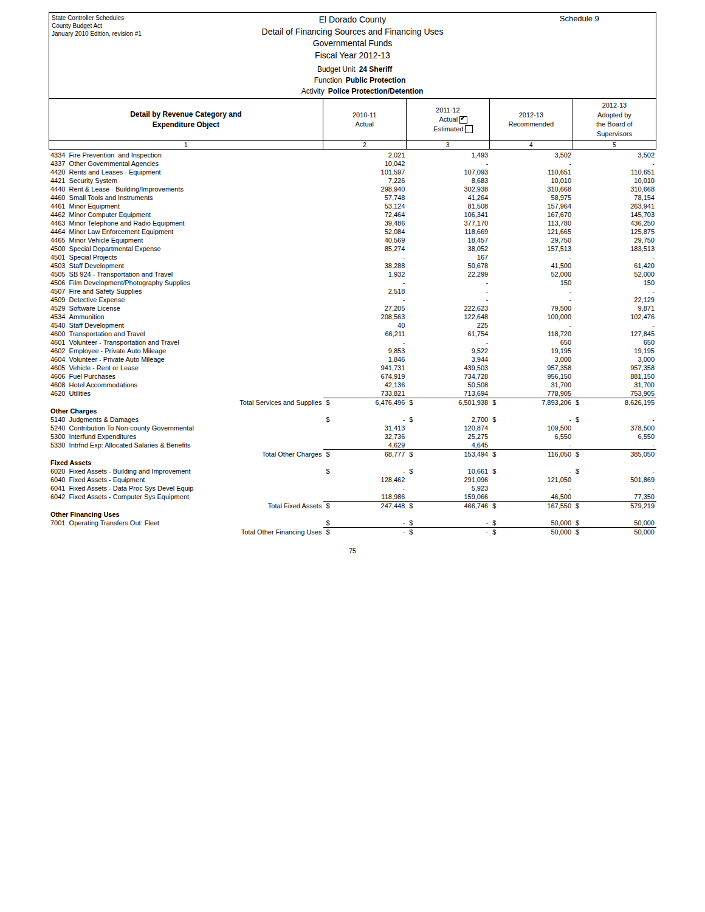| State Controller Schedules County Budget Act January 2010 Edition, revision #1 | El Dorado County Detail of Financing Sources and Financing Uses Governmental Funds Fiscal Year 2012-13 | Schedule 9 |
| Budget Unit 24 Sheriff Function Public Protection Activity Police Protection/Detention |
| Detail by Revenue Category and Expenditure Object | 2010-11 Actual | 2011-12 Actual Estimated | 2012-13 Recommended | 2012-13 Adopted by the Board of Supervisors |
| 1 | 2 | 3 | 4 | 5 |
| 4334 Fire Prevention and Inspection | 2,021 | 1,493 | 3,502 | 3,502 |
| 4337 Other Governmental Agencies | 10,042 | - | - | - |
| 4420 Rents and Leases - Equipment | 101,597 | 107,093 | 110,651 | 110,651 |
| 4421 Security System | 7,226 | 8,683 | 10,010 | 10,010 |
| 4440 Rent & Lease - Building/Improvements | 298,940 | 302,938 | 310,668 | 310,668 |
| 4460 Small Tools and Instruments | 57,748 | 41,264 | 58,975 | 78,154 |
| 4461 Minor Equipment | 53,124 | 81,508 | 157,964 | 263,941 |
| 4462 Minor Computer Equipment | 72,464 | 106,341 | 167,670 | 145,703 |
| 4463 Minor Telephone and Radio Equipment | 39,486 | 377,170 | 113,780 | 436,250 |
| 4464 Minor Law Enforcement Equipment | 52,084 | 118,669 | 121,665 | 125,875 |
| 4465 Minor Vehicle Equipment | 40,569 | 18,457 | 29,750 | 29,750 |
| 4500 Special Departmental Expense | 85,274 | 38,052 | 157,513 | 183,513 |
| 4501 Special Projects | - | 167 | - | - |
| 4503 Staff Development | 38,288 | 50,678 | 41,500 | 61,420 |
| 4505 SB 924 - Transportation and Travel | 1,932 | 22,299 | 52,000 | 52,000 |
| 4506 Film Development/Photography Supplies | - | - | 150 | 150 |
| 4507 Fire and Safety Supplies | 2,518 | - | - | - |
| 4509 Detective Expense | - | - | - | 22,129 |
| 4529 Software License | 27,205 | 222,623 | 79,500 | 9,871 |
| 4534 Ammunition | 208,563 | 122,648 | 100,000 | 102,476 |
| 4540 Staff Development | 40 | 225 | - | - |
| 4600 Transportation and Travel | 66,211 | 61,754 | 118,720 | 127,845 |
| 4601 Volunteer - Transportation and Travel | - | - | 650 | 650 |
| 4602 Employee - Private Auto Mileage | 9,853 | 9,522 | 19,195 | 19,195 |
| 4604 Volunteer - Private Auto Mileage | 1,846 | 3,944 | 3,000 | 3,000 |
| 4605 Vehicle - Rent or Lease | 941,731 | 439,503 | 957,358 | 957,358 |
| 4606 Fuel Purchases | 674,919 | 734,728 | 956,150 | 881,150 |
| 4608 Hotel Accommodations | 42,136 | 50,508 | 31,700 | 31,700 |
| 4620 Utilities | 733,821 | 713,694 | 778,905 | 753,905 |
| Total Services and Supplies | $ 6,476,496 | $ 6,501,938 | $ 7,893,206 | $ 8,626,195 |
| Other Charges | | | | |
| 5140 Judgments & Damages | $ - | $ 2,700 | $ - | $ - |
| 5240 Contribution To Non-county Governmental | 31,413 | 120,874 | 109,500 | 378,500 |
| 5300 Interfund Expenditures | 32,736 | 25,275 | 6,550 | 6,550 |
| 5330 Intrfnd Exp: Allocated Salaries & Benefits | 4,629 | 4,645 | - | - |
| Total Other Charges | $ 68,777 | $ 153,494 | $ 116,050 | $ 385,050 |
| Fixed Assets | | | | |
| 6020 Fixed Assets - Building and Improvement | $ - | $ 10,661 | $ - | $ - |
| 6040 Fixed Assets - Equipment | 128,462 | 291,096 | 121,050 | 501,869 |
| 6041 Fixed Assets - Data Proc Sys Devel Equip | - | 5,923 | - | - |
| 6042 Fixed Assets - Computer Sys Equipment | 118,986 | 159,066 | 46,500 | 77,350 |
| Total Fixed Assets | $ 247,448 | $ 466,746 | $ 167,550 | $ 579,219 |
| Other Financing Uses | | | | |
| 7001 Operating Transfers Out: Fleet | $ - | $ - | $ 50,000 | $ 50,000 |
| Total Other Financing Uses | $ - | $ - | $ 50,000 | $ 50,000 |
75